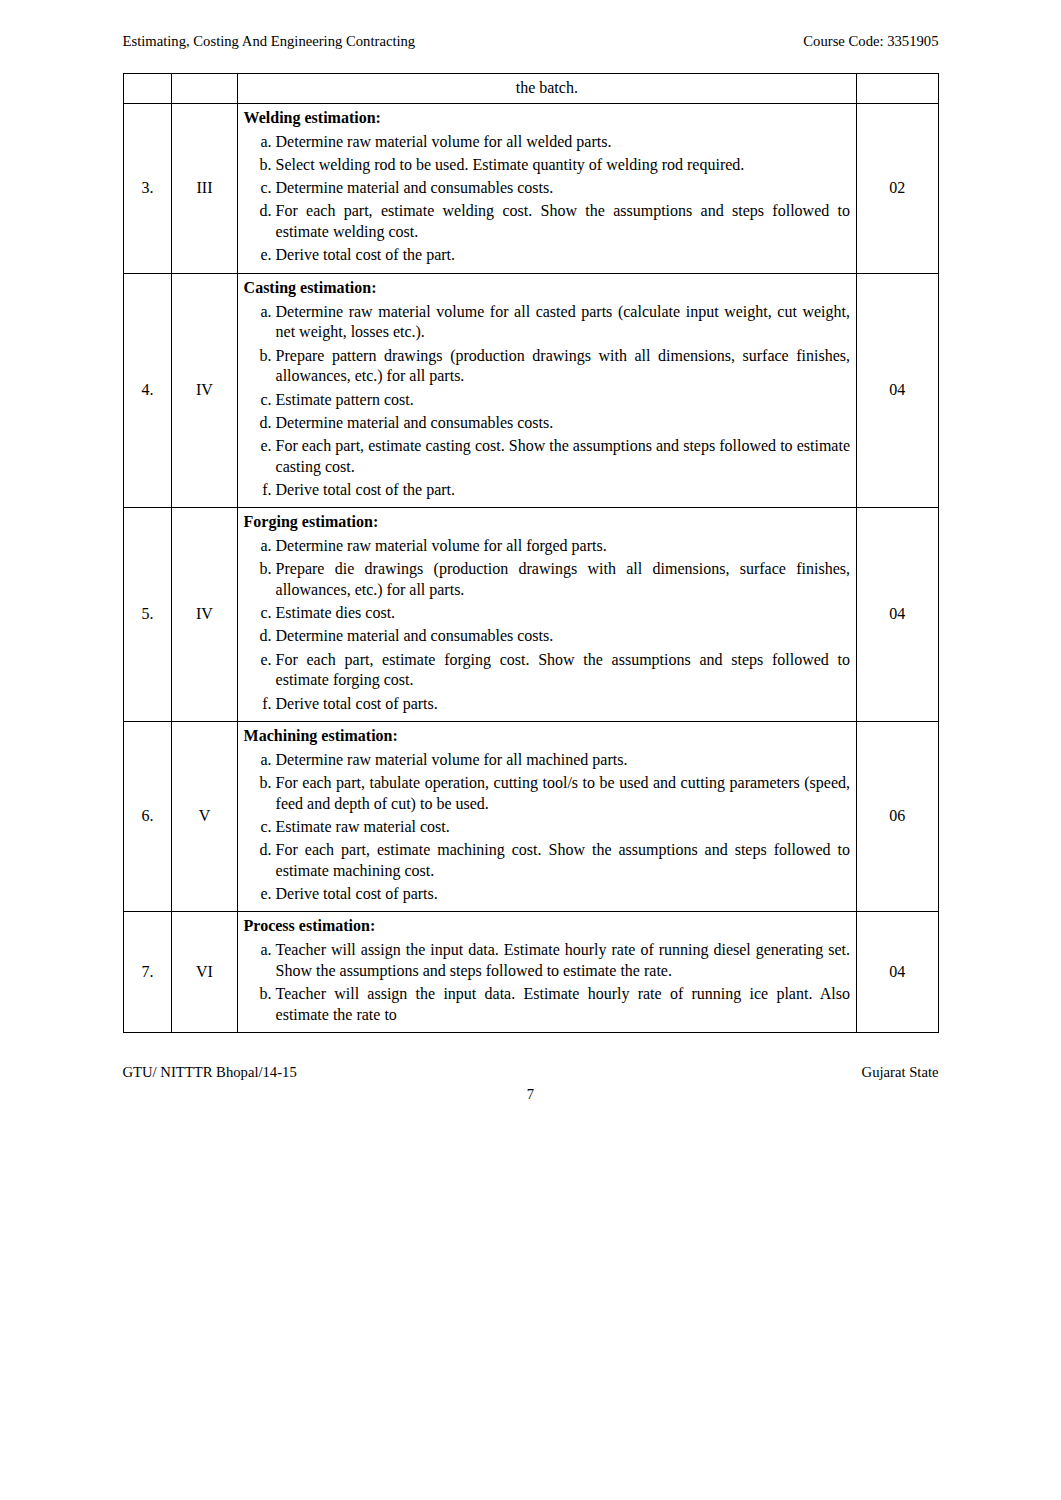Estimating, Costing And Engineering Contracting Course Code: 3351905
| | | the batch. | |
| 3. | III | Welding estimation: Determine raw material volume for all welded parts. Select welding rod to be used. Estimate quantity of welding rod required. Determine material and consumables costs. For each part, estimate welding cost. Show the assumptions and steps followed to estimate welding cost. Derive total cost of the part. | 02 |
| 4. | IV | Casting estimation: Determine raw material volume for all casted parts (calculate input weight, cut weight, net weight, losses etc.). Prepare pattern drawings (production drawings with all dimensions, surface finishes, allowances, etc.) for all parts. Estimate pattern cost. Determine material and consumables costs. For each part, estimate casting cost. Show the assumptions and steps followed to estimate casting cost. Derive total cost of the part. | 04 |
| 5. | IV | Forging estimation: Determine raw material volume for all forged parts. Prepare die drawings (production drawings with all dimensions, surface finishes, allowances, etc.) for all parts. Estimate dies cost. Determine material and consumables costs. For each part, estimate forging cost. Show the assumptions and steps followed to estimate forging cost. Derive total cost of parts. | 04 |
| 6. | V | Machining estimation: Determine raw material volume for all machined parts. For each part, tabulate operation, cutting tool/s to be used and cutting parameters (speed, feed and depth of cut) to be used. Estimate raw material cost. For each part, estimate machining cost. Show the assumptions and steps followed to estimate machining cost. Derive total cost of parts. | 06 |
| 7. | VI | Process estimation: Teacher will assign the input data. Estimate hourly rate of running diesel generating set. Show the assumptions and steps followed to estimate the rate. Teacher will assign the input data. Estimate hourly rate of running ice plant. Also estimate the rate to | 04 |
GTU/ NITTTR Bhopal/14-15 Gujarat State
7